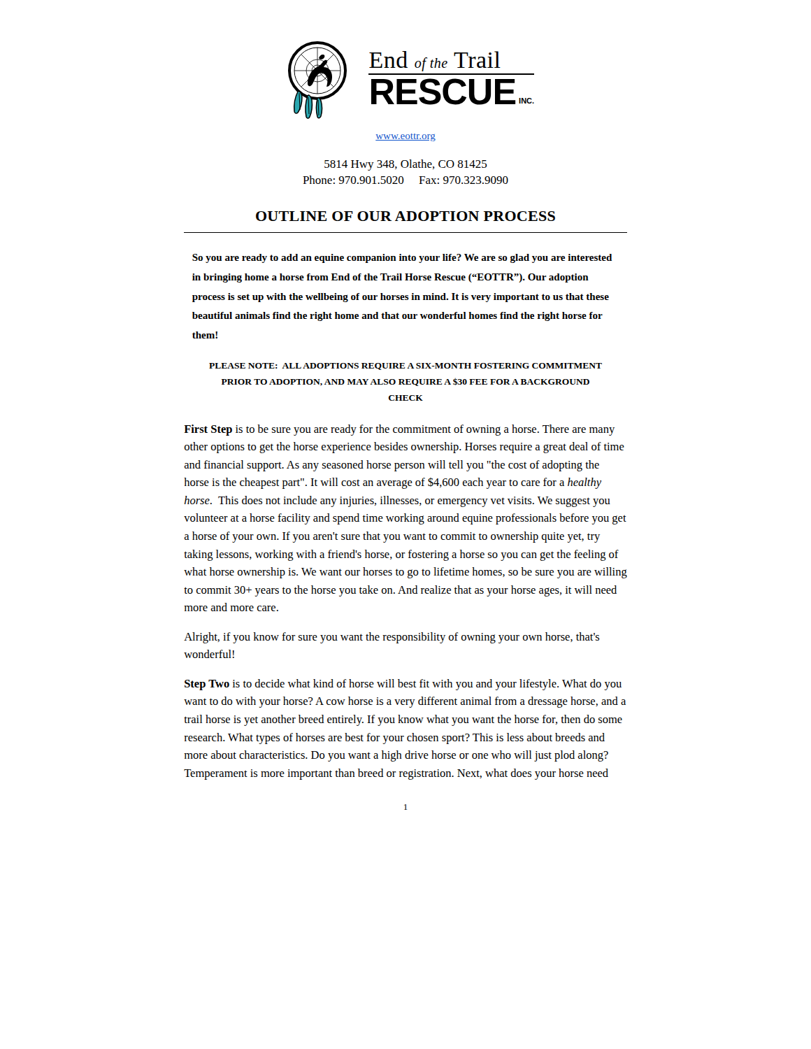End of the Trail
RESCUE INC.
www.eottr.org
5814 Hwy 348, Olathe, CO 81425
Phone: 970.901.5020 Fax: 970.323.9090
OUTLINE OF OUR ADOPTION PROCESS
So you are ready to add an equine companion into your life? We are so glad you are interested in bringing home a horse from End of the Trail Horse Rescue (“EOTTR”). Our adoption process is set up with the wellbeing of our horses in mind. It is very important to us that these beautiful animals find the right home and that our wonderful homes find the right horse for them!
Please note: All adoptions require a six-month fostering commitment prior to adoption, and may also require a $30 fee for a background check
First Step is to be sure you are ready for the commitment of owning a horse. There are many other options to get the horse experience besides ownership. Horses require a great deal of time and financial support. As any seasoned horse person will tell you "the cost of adopting the horse is the cheapest part". It will cost an average of $4,600 each year to care for a healthy horse. This does not include any injuries, illnesses, or emergency vet visits. We suggest you volunteer at a horse facility and spend time working around equine professionals before you get a horse of your own. If you aren't sure that you want to commit to ownership quite yet, try taking lessons, working with a friend's horse, or fostering a horse so you can get the feeling of what horse ownership is. We want our horses to go to lifetime homes, so be sure you are willing to commit 30+ years to the horse you take on. And realize that as your horse ages, it will need more and more care.
Alright, if you know for sure you want the responsibility of owning your own horse, that's wonderful!
Step Two is to decide what kind of horse will best fit with you and your lifestyle. What do you want to do with your horse? A cow horse is a very different animal from a dressage horse, and a trail horse is yet another breed entirely. If you know what you want the horse for, then do some research. What types of horses are best for your chosen sport? This is less about breeds and more about characteristics. Do you want a high drive horse or one who will just plod along? Temperament is more important than breed or registration. Next, what does your horse need
1